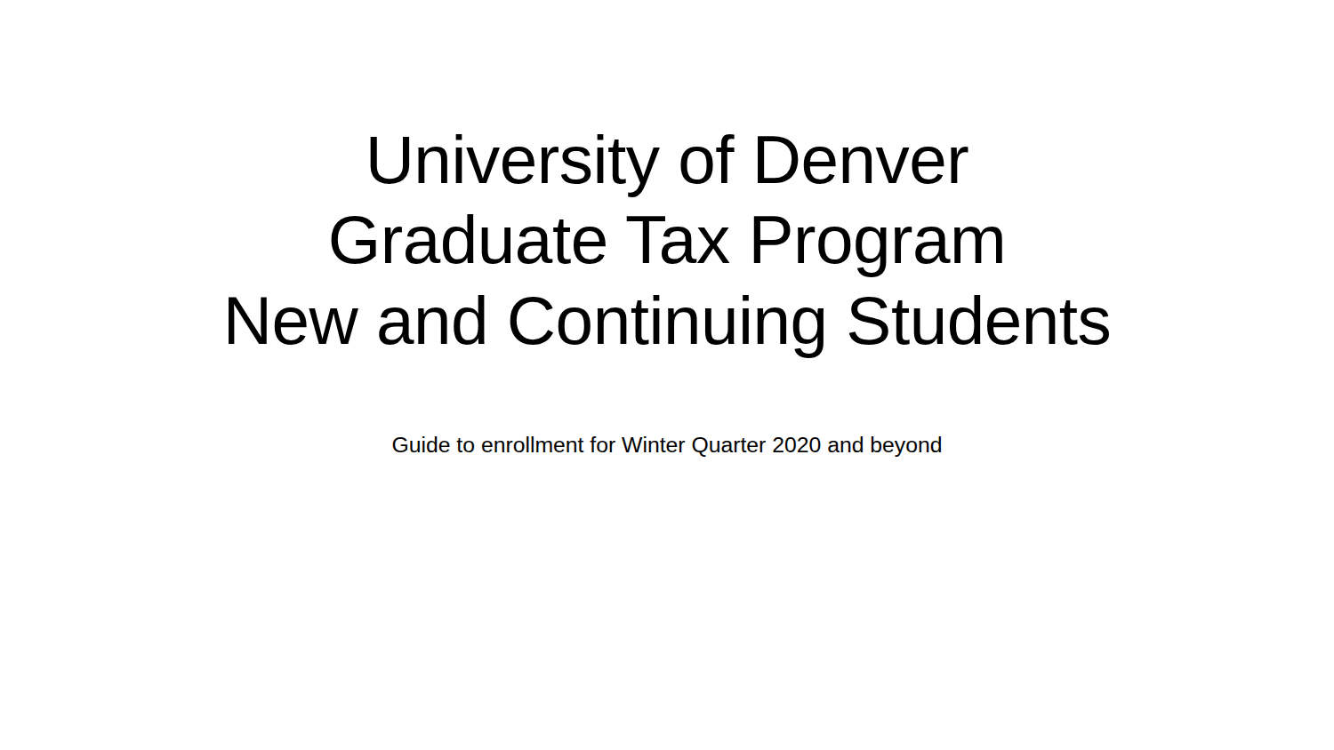University of Denver
Graduate Tax Program
New and Continuing Students
Guide to enrollment for Winter Quarter 2020 and beyond